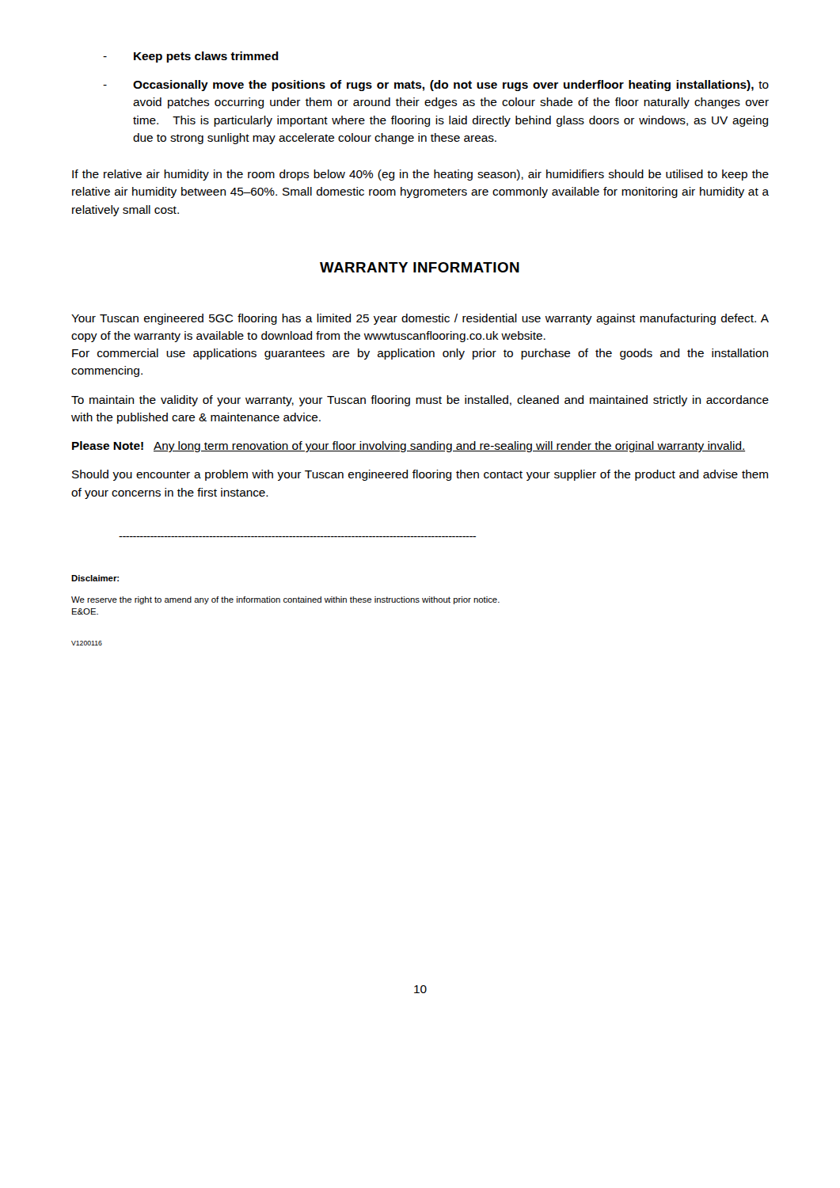Keep pets claws trimmed
Occasionally move the positions of rugs or mats, (do not use rugs over underfloor heating installations), to avoid patches occurring under them or around their edges as the colour shade of the floor naturally changes over time. This is particularly important where the flooring is laid directly behind glass doors or windows, as UV ageing due to strong sunlight may accelerate colour change in these areas.
If the relative air humidity in the room drops below 40% (eg in the heating season), air humidifiers should be utilised to keep the relative air humidity between 45–60%. Small domestic room hygrometers are commonly available for monitoring air humidity at a relatively small cost.
WARRANTY INFORMATION
Your Tuscan engineered 5GC flooring has a limited 25 year domestic / residential use warranty against manufacturing defect. A copy of the warranty is available to download from the wwwtuscanflooring.co.uk website.
For commercial use applications guarantees are by application only prior to purchase of the goods and the installation commencing.
To maintain the validity of your warranty, your Tuscan flooring must be installed, cleaned and maintained strictly in accordance with the published care & maintenance advice.
Please Note! Any long term renovation of your floor involving sanding and re-sealing will render the original warranty invalid.
Should you encounter a problem with your Tuscan engineered flooring then contact your supplier of the product and advise them of your concerns in the first instance.
-------------------------------------------------------------------------------------------------------
Disclaimer:
We reserve the right to amend any of the information contained within these instructions without prior notice.
E&OE.
V1200116
10